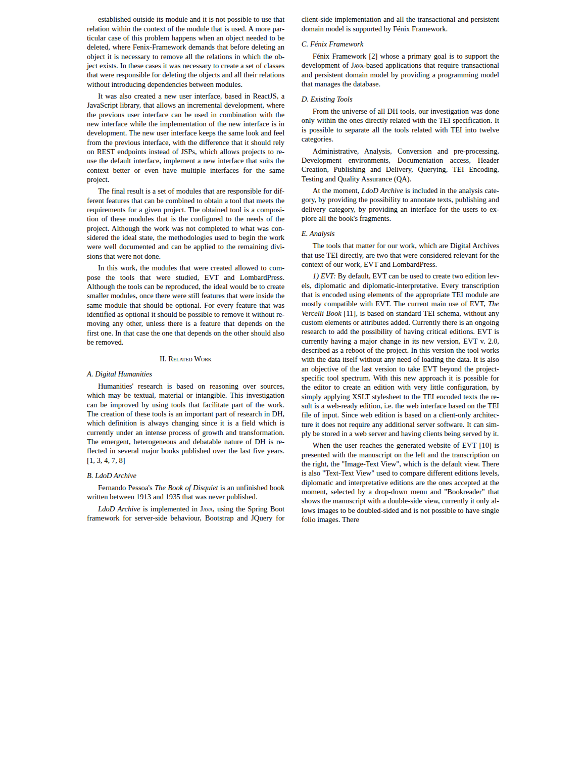established outside its module and it is not possible to use that relation within the context of the module that is used. A more particular case of this problem happens when an object needed to be deleted, where Fenix-Framework demands that before deleting an object it is necessary to remove all the relations in which the object exists. In these cases it was necessary to create a set of classes that were responsible for deleting the objects and all their relations without introducing dependencies between modules.
It was also created a new user interface, based in ReactJS, a JavaScript library, that allows an incremental development, where the previous user interface can be used in combination with the new interface while the implementation of the new interface is in development. The new user interface keeps the same look and feel from the previous interface, with the difference that it should rely on REST endpoints instead of JSPs, which allows projects to reuse the default interface, implement a new interface that suits the context better or even have multiple interfaces for the same project.
The final result is a set of modules that are responsible for different features that can be combined to obtain a tool that meets the requirements for a given project. The obtained tool is a composition of these modules that is the configured to the needs of the project. Although the work was not completed to what was considered the ideal state, the methodologies used to begin the work were well documented and can be applied to the remaining divisions that were not done.
In this work, the modules that were created allowed to compose the tools that were studied, EVT and LombardPress. Although the tools can be reproduced, the ideal would be to create smaller modules, once there were still features that were inside the same module that should be optional. For every feature that was identified as optional it should be possible to remove it without removing any other, unless there is a feature that depends on the first one. In that case the one that depends on the other should also be removed.
II. Related Work
A. Digital Humanities
Humanities' research is based on reasoning over sources, which may be textual, material or intangible. This investigation can be improved by using tools that facilitate part of the work. The creation of these tools is an important part of research in DH, which definition is always changing since it is a field which is currently under an intense process of growth and transformation. The emergent, heterogeneous and debatable nature of DH is reflected in several major books published over the last five years. [1, 3, 4, 7, 8]
B. LdoD Archive
Fernando Pessoa's The Book of Disquiet is an unfinished book written between 1913 and 1935 that was never published.
LdoD Archive is implemented in Java, using the Spring Boot framework for server-side behaviour, Bootstrap and JQuery for client-side implementation and all the transactional and persistent domain model is supported by Fénix Framework.
C. Fénix Framework
Fénix Framework [2] whose a primary goal is to support the development of Java-based applications that require transactional and persistent domain model by providing a programming model that manages the database.
D. Existing Tools
From the universe of all DH tools, our investigation was done only within the ones directly related with the TEI specification. It is possible to separate all the tools related with TEI into twelve categories.
Administrative, Analysis, Conversion and pre-processing, Development environments, Documentation access, Header Creation, Publishing and Delivery, Querying, TEI Encoding, Testing and Quality Assurance (QA).
At the moment, LdoD Archive is included in the analysis category, by providing the possibility to annotate texts, publishing and delivery category, by providing an interface for the users to explore all the book's fragments.
E. Analysis
The tools that matter for our work, which are Digital Archives that use TEI directly, are two that were considered relevant for the context of our work, EVT and LombardPress.
1) EVT: By default, EVT can be used to create two edition levels, diplomatic and diplomatic-interpretative. Every transcription that is encoded using elements of the appropriate TEI module are mostly compatible with EVT. The current main use of EVT, The Vercelli Book [11], is based on standard TEI schema, without any custom elements or attributes added. Currently there is an ongoing research to add the possibility of having critical editions. EVT is currently having a major change in its new version, EVT v. 2.0, described as a reboot of the project. In this version the tool works with the data itself without any need of loading the data. It is also an objective of the last version to take EVT beyond the project-specific tool spectrum. With this new approach it is possible for the editor to create an edition with very little configuration, by simply applying XSLT stylesheet to the TEI encoded texts the result is a web-ready edition, i.e. the web interface based on the TEI file of input. Since web edition is based on a client-only architecture it does not require any additional server software. It can simply be stored in a web server and having clients being served by it.
When the user reaches the generated website of EVT [10] is presented with the manuscript on the left and the transcription on the right, the "Image-Text View", which is the default view. There is also "Text-Text View" used to compare different editions levels, diplomatic and interpretative editions are the ones accepted at the moment, selected by a drop-down menu and "Bookreader" that shows the manuscript with a double-side view, currently it only allows images to be doubled-sided and is not possible to have single folio images. There